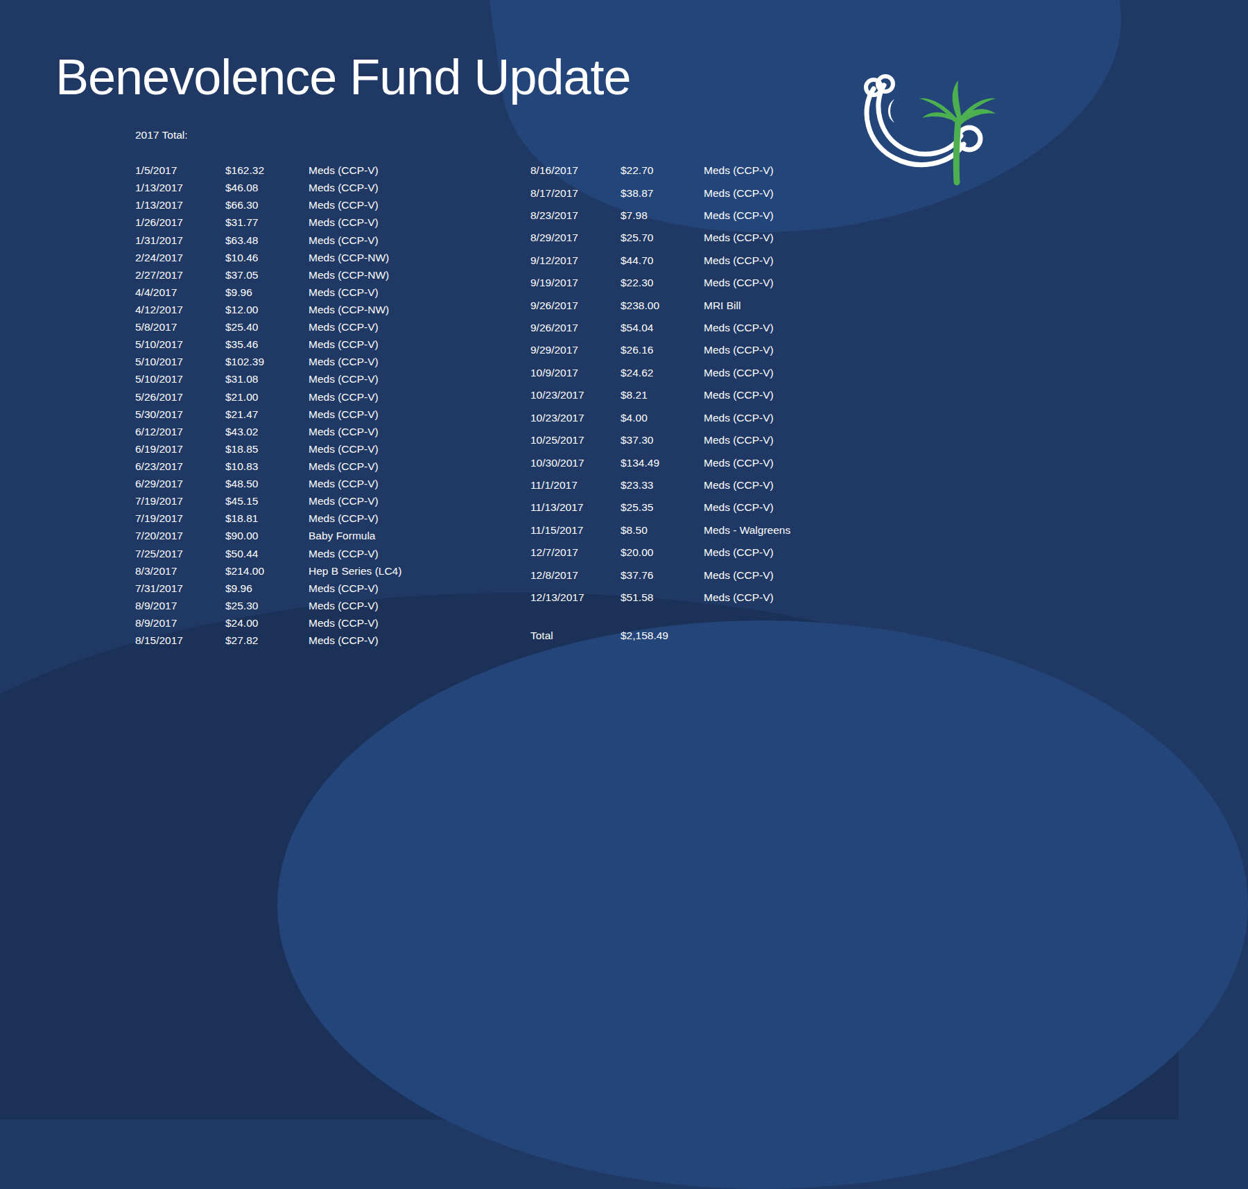Benevolence Fund Update
2017 Total:
| 1/5/2017 | $162.32 | Meds (CCP-V) |
| 1/13/2017 | $46.08 | Meds (CCP-V) |
| 1/13/2017 | $66.30 | Meds (CCP-V) |
| 1/26/2017 | $31.77 | Meds (CCP-V) |
| 1/31/2017 | $63.48 | Meds (CCP-V) |
| 2/24/2017 | $10.46 | Meds (CCP-NW) |
| 2/27/2017 | $37.05 | Meds (CCP-NW) |
| 4/4/2017 | $9.96 | Meds (CCP-V) |
| 4/12/2017 | $12.00 | Meds (CCP-NW) |
| 5/8/2017 | $25.40 | Meds (CCP-V) |
| 5/10/2017 | $35.46 | Meds (CCP-V) |
| 5/10/2017 | $102.39 | Meds (CCP-V) |
| 5/10/2017 | $31.08 | Meds (CCP-V) |
| 5/26/2017 | $21.00 | Meds (CCP-V) |
| 5/30/2017 | $21.47 | Meds (CCP-V) |
| 6/12/2017 | $43.02 | Meds (CCP-V) |
| 6/19/2017 | $18.85 | Meds (CCP-V) |
| 6/23/2017 | $10.83 | Meds (CCP-V) |
| 6/29/2017 | $48.50 | Meds (CCP-V) |
| 7/19/2017 | $45.15 | Meds (CCP-V) |
| 7/19/2017 | $18.81 | Meds (CCP-V) |
| 7/20/2017 | $90.00 | Baby Formula |
| 7/25/2017 | $50.44 | Meds (CCP-V) |
| 8/3/2017 | $214.00 | Hep B Series (LC4) |
| 7/31/2017 | $9.96 | Meds (CCP-V) |
| 8/9/2017 | $25.30 | Meds (CCP-V) |
| 8/9/2017 | $24.00 | Meds (CCP-V) |
| 8/15/2017 | $27.82 | Meds (CCP-V) |
| 8/16/2017 | $22.70 | Meds (CCP-V) |
| 8/17/2017 | $38.87 | Meds (CCP-V) |
| 8/23/2017 | $7.98 | Meds (CCP-V) |
| 8/29/2017 | $25.70 | Meds (CCP-V) |
| 9/12/2017 | $44.70 | Meds (CCP-V) |
| 9/19/2017 | $22.30 | Meds (CCP-V) |
| 9/26/2017 | $238.00 | MRI Bill |
| 9/26/2017 | $54.04 | Meds (CCP-V) |
| 9/29/2017 | $26.16 | Meds (CCP-V) |
| 10/9/2017 | $24.62 | Meds (CCP-V) |
| 10/23/2017 | $8.21 | Meds (CCP-V) |
| 10/23/2017 | $4.00 | Meds (CCP-V) |
| 10/25/2017 | $37.30 | Meds (CCP-V) |
| 10/30/2017 | $134.49 | Meds (CCP-V) |
| 11/1/2017 | $23.33 | Meds (CCP-V) |
| 11/13/2017 | $25.35 | Meds (CCP-V) |
| 11/15/2017 | $8.50 | Meds - Walgreens |
| 12/7/2017 | $20.00 | Meds (CCP-V) |
| 12/8/2017 | $37.76 | Meds (CCP-V) |
| 12/13/2017 | $51.58 | Meds (CCP-V) |
| Total | $2,158.49 | |